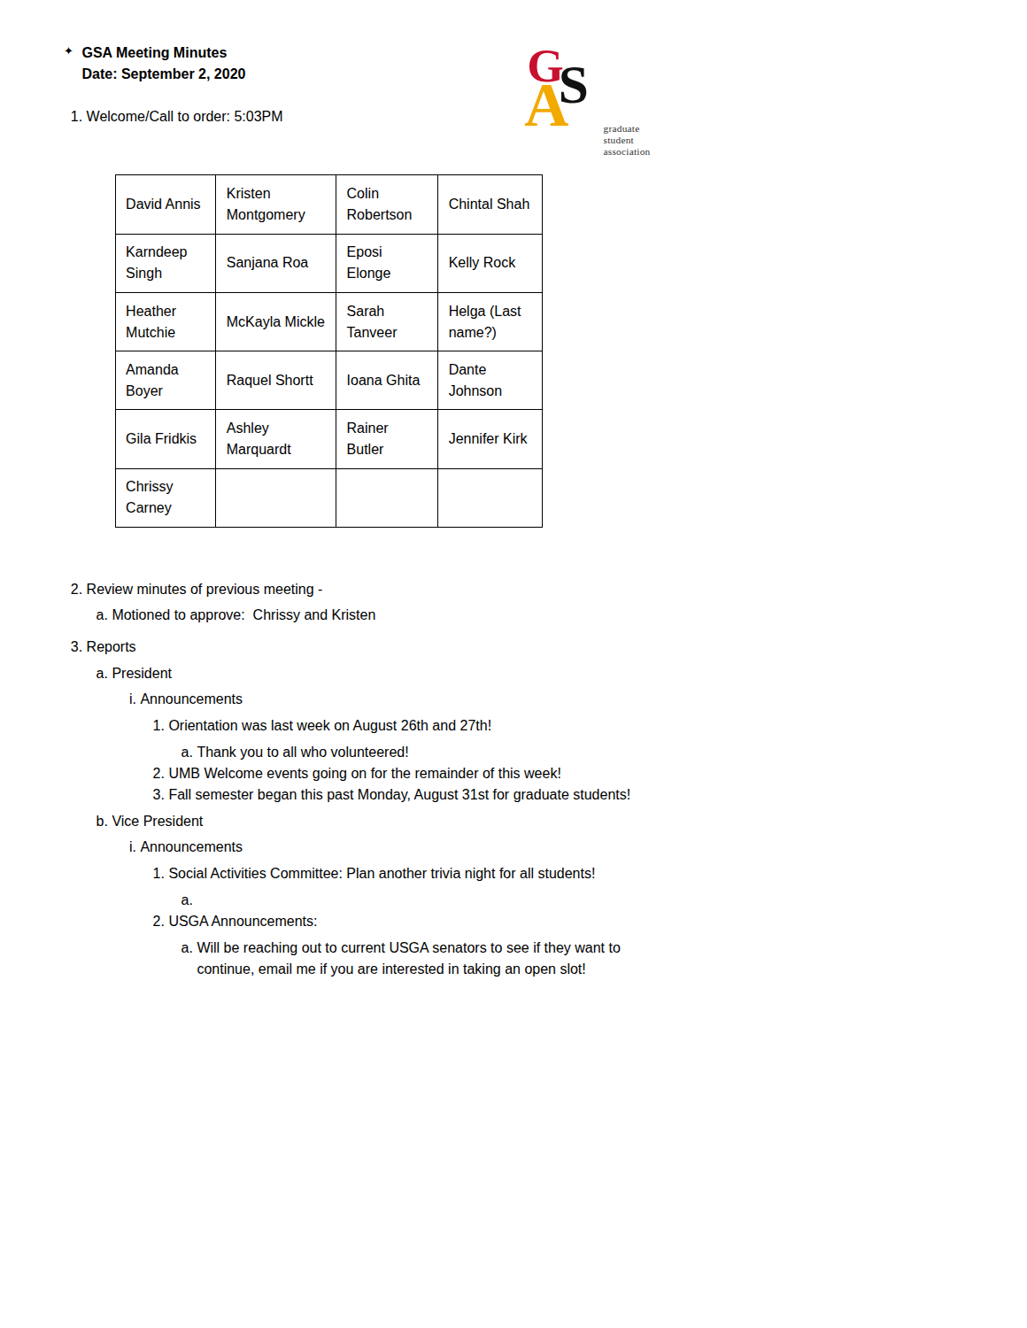G S A
graduate
student
association
✦
GSA Meeting Minutes
Date: September 2, 2020
Welcome/Call to order: 5:03PM
| David Annis | Kristen Montgomery | Colin Robertson | Chintal Shah |
| Karndeep Singh | Sanjana Roa | Eposi Elonge | Kelly Rock |
| Heather Mutchie | McKayla Mickle | Sarah Tanveer | Helga (Last name?) |
| Amanda Boyer | Raquel Shortt | Ioana Ghita | Dante Johnson |
| Gila Fridkis | Ashley Marquardt | Rainer Butler | Jennifer Kirk |
| Chrissy Carney | | | |
Review minutes of previous meeting -
Motioned to approve: Chrissy and Kristen
Reports
President
Announcements
Orientation was last week on August 26th and 27th!
Thank you to all who volunteered!
UMB Welcome events going on for the remainder of this week!
Fall semester began this past Monday, August 31st for graduate students!
Vice President
Announcements
Social Activities Committee: Plan another trivia night for all students!
USGA Announcements:
Will be reaching out to current USGA senators to see if they want to continue, email me if you are interested in taking an open slot!